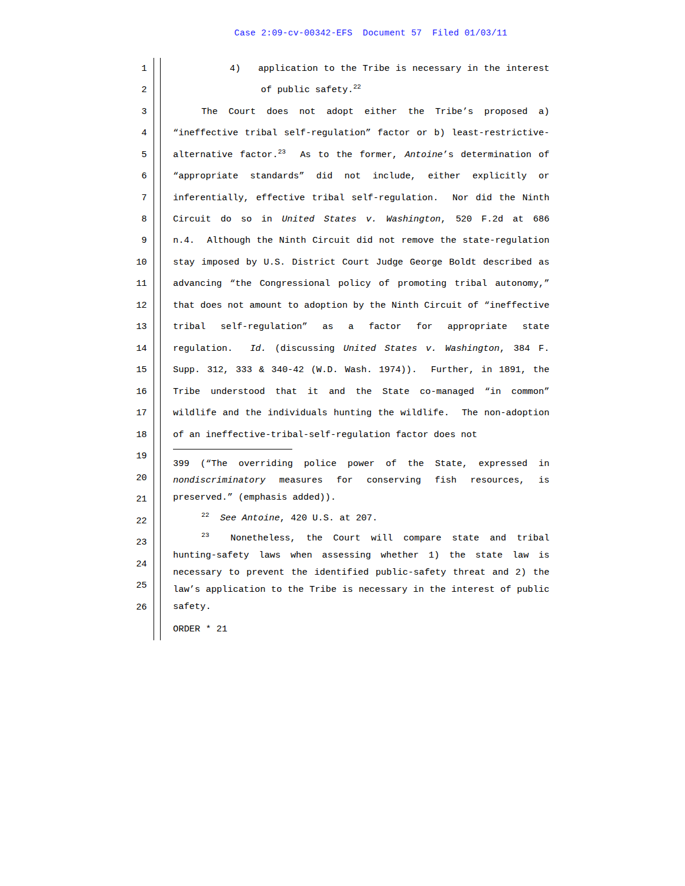Case 2:09-cv-00342-EFS Document 57 Filed 01/03/11
1
2
3
4
5
6
7
8
9
10
11
12
13
14
15
16
17
18
19
20
21
22
23
24
25
26
4) application to the Tribe is necessary in the interest of public safety.22
The Court does not adopt either the Tribe’s proposed a) “ineffective tribal self-regulation” factor or b) least-restrictive-alternative factor.23 As to the former, Antoine’s determination of “appropriate standards” did not include, either explicitly or inferentially, effective tribal self-regulation. Nor did the Ninth Circuit do so in United States v. Washington, 520 F.2d at 686 n.4. Although the Ninth Circuit did not remove the state-regulation stay imposed by U.S. District Court Judge George Boldt described as advancing “the Congressional policy of promoting tribal autonomy,” that does not amount to adoption by the Ninth Circuit of “ineffective tribal self-regulation” as a factor for appropriate state regulation. Id. (discussing United States v. Washington, 384 F. Supp. 312, 333 & 340-42 (W.D. Wash. 1974)). Further, in 1891, the Tribe understood that it and the State co-managed “in common” wildlife and the individuals hunting the wildlife. The non-adoption of an ineffective-tribal-self-regulation factor does not
399 (“The overriding police power of the State, expressed in nondiscriminatory measures for conserving fish resources, is preserved.” (emphasis added)).
22 See Antoine, 420 U.S. at 207.
23 Nonetheless, the Court will compare state and tribal hunting-safety laws when assessing whether 1) the state law is necessary to prevent the identified public-safety threat and 2) the law’s application to the Tribe is necessary in the interest of public safety.
ORDER * 21